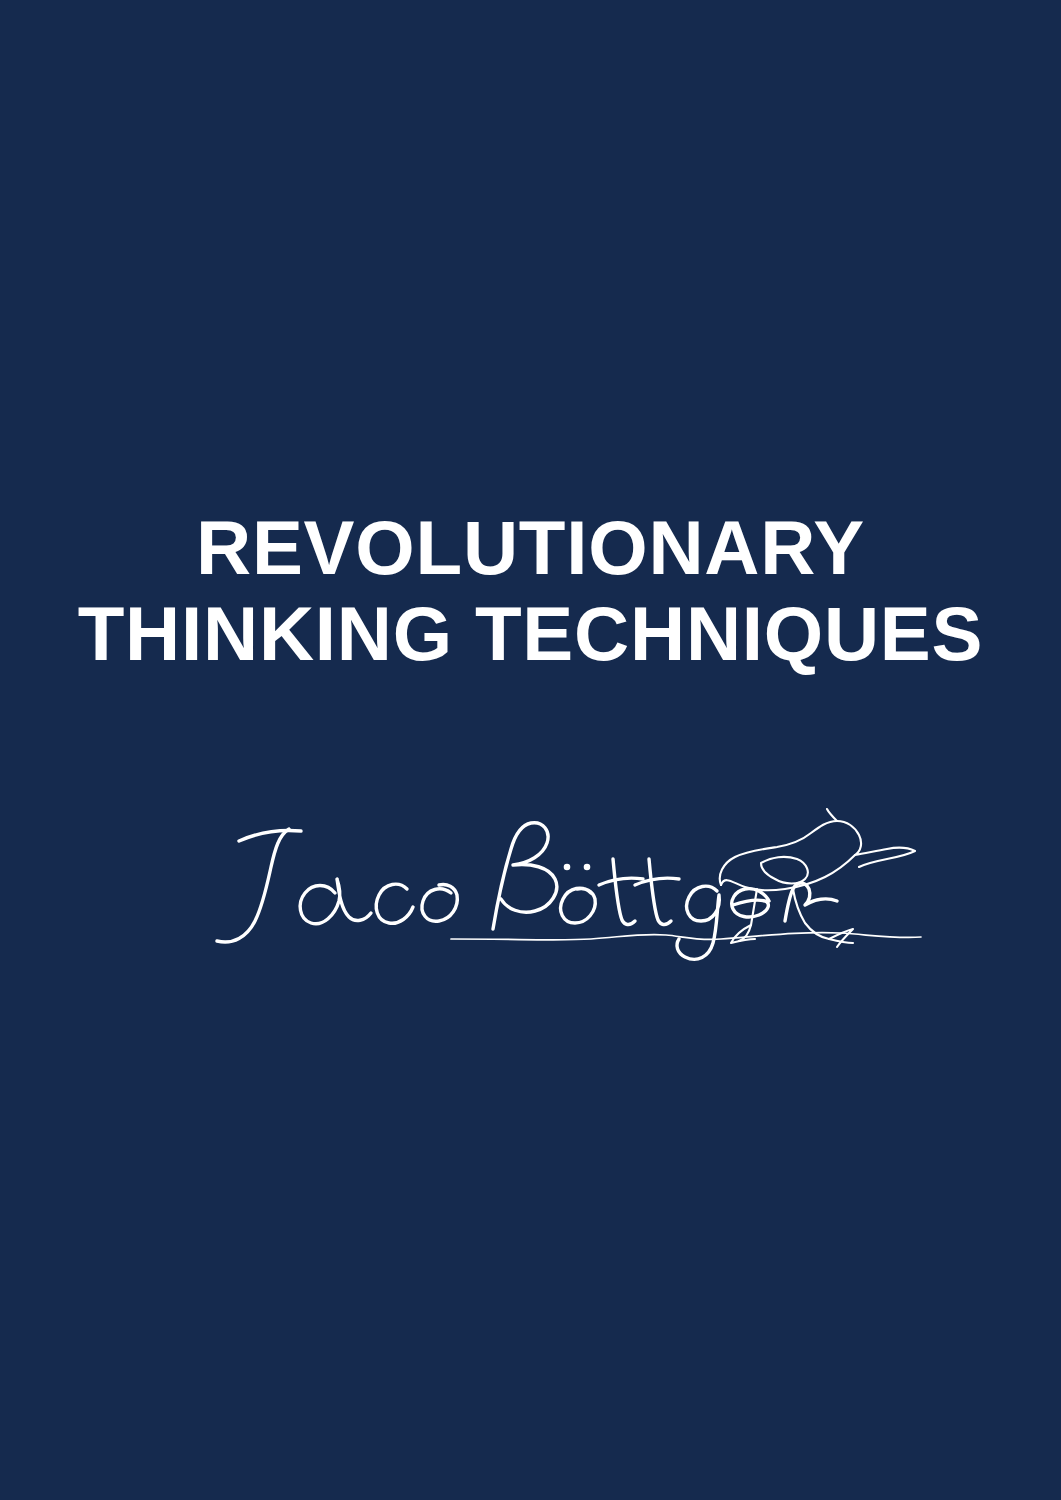Revolutionary Thinking Techniques
Jaco Boëttger Handwritten signature reading Jaco Boëttger, with a single-line drawing of a wading bird standing on a long horizontal line.
Jaco Boëttger